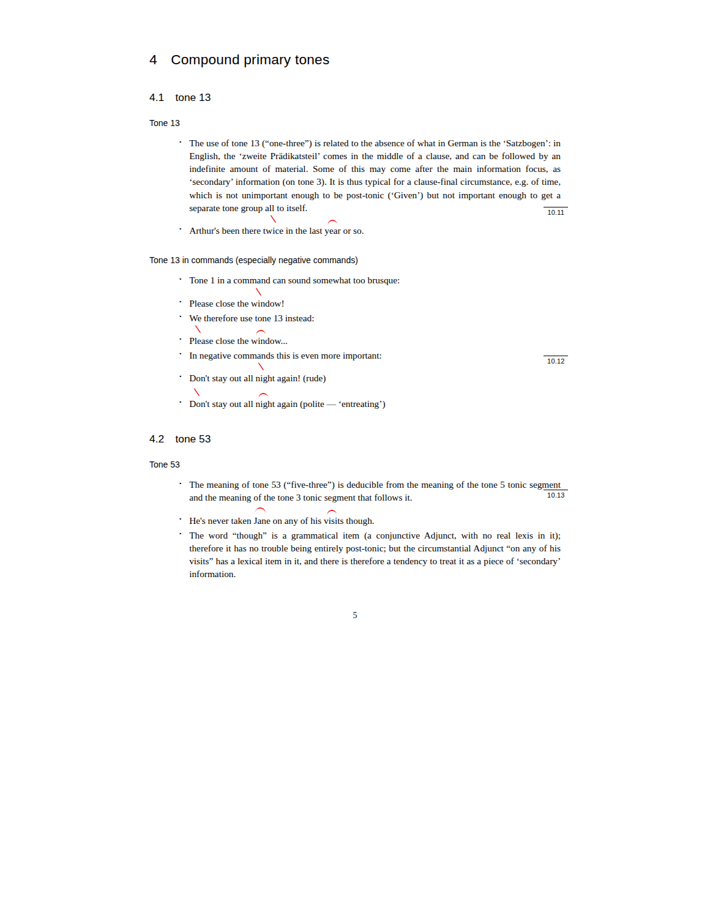4 Compound primary tones
4.1tone 13
Tone 13
The use of tone 13 (“one-three”) is related to the absence of what in German is the ‘Satzbogen’: in English, the ‘zweite Prädikatsteil’ comes in the middle of a clause, and can be followed by an indefinite amount of material. Some of this may come after the main information focus, as ‘secondary’ information (on tone 3). It is thus typical for a clause-final circumstance, e.g. of time, which is not unimportant enough to be post-tonic (‘Given’) but not important enough to get a separate tone group all to itself.
Arthur's been there tw ice in the last y ear or so.
10.11
Tone 13 in commands (especially negative commands)
Tone 1 in a command can sound somewhat too brusque:
Please close the w indow!
We therefore use tone 13 instead:
Pl ease close the w indow...
In negative commands this is even more important:
Don't stay out all n ight again! (rude)
D on't stay out all n ight again (polite — ‘entreating’)
10.12
4.2tone 53
Tone 53
The meaning of tone 53 (“five-three”) is deducible from the meaning of the tone 5 tonic segment and the meaning of the tone 3 tonic segment that follows it.
He's never taken J ane on any of his v isits though.
The word “though” is a grammatical item (a conjunctive Adjunct, with no real lexis in it); therefore it has no trouble being entirely post-tonic; but the circumstantial Adjunct “on any of his visits” has a lexical item in it, and there is therefore a tendency to treat it as a piece of ‘secondary’ information.
10.13
5